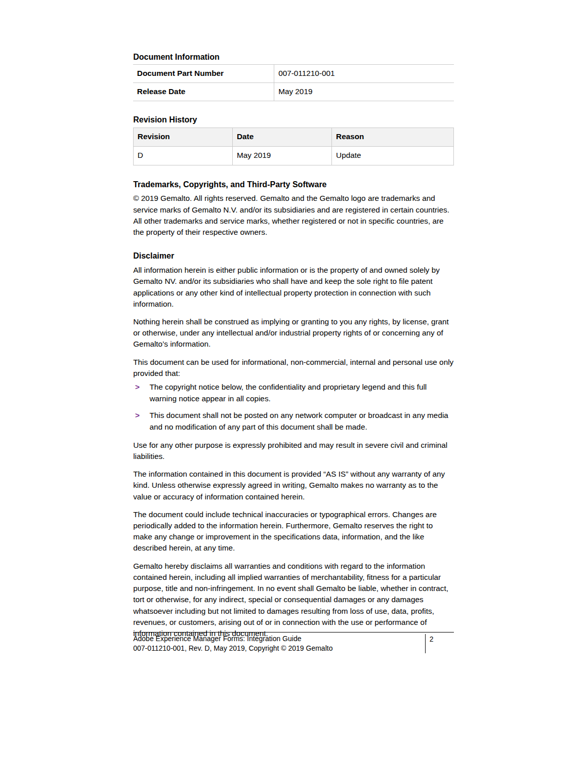Document Information
| Document Part Number | 007-011210-001 |
| Release Date | May 2019 |
Revision History
| Revision | Date | Reason |
| --- | --- | --- |
| D | May 2019 | Update |
Trademarks, Copyrights, and Third-Party Software
© 2019 Gemalto. All rights reserved. Gemalto and the Gemalto logo are trademarks and service marks of Gemalto N.V. and/or its subsidiaries and are registered in certain countries. All other trademarks and service marks, whether registered or not in specific countries, are the property of their respective owners.
Disclaimer
All information herein is either public information or is the property of and owned solely by Gemalto NV. and/or its subsidiaries who shall have and keep the sole right to file patent applications or any other kind of intellectual property protection in connection with such information.
Nothing herein shall be construed as implying or granting to you any rights, by license, grant or otherwise, under any intellectual and/or industrial property rights of or concerning any of Gemalto’s information.
This document can be used for informational, non-commercial, internal and personal use only provided that:
The copyright notice below, the confidentiality and proprietary legend and this full warning notice appear in all copies.
This document shall not be posted on any network computer or broadcast in any media and no modification of any part of this document shall be made.
Use for any other purpose is expressly prohibited and may result in severe civil and criminal liabilities.
The information contained in this document is provided “AS IS” without any warranty of any kind. Unless otherwise expressly agreed in writing, Gemalto makes no warranty as to the value or accuracy of information contained herein.
The document could include technical inaccuracies or typographical errors. Changes are periodically added to the information herein. Furthermore, Gemalto reserves the right to make any change or improvement in the specifications data, information, and the like described herein, at any time.
Gemalto hereby disclaims all warranties and conditions with regard to the information contained herein, including all implied warranties of merchantability, fitness for a particular purpose, title and non-infringement. In no event shall Gemalto be liable, whether in contract, tort or otherwise, for any indirect, special or consequential damages or any damages whatsoever including but not limited to damages resulting from loss of use, data, profits, revenues, or customers, arising out of or in connection with the use or performance of information contained in this document.
Adobe Experience Manager Forms: Integration Guide
007-011210-001, Rev. D, May 2019, Copyright © 2019 Gemalto
2